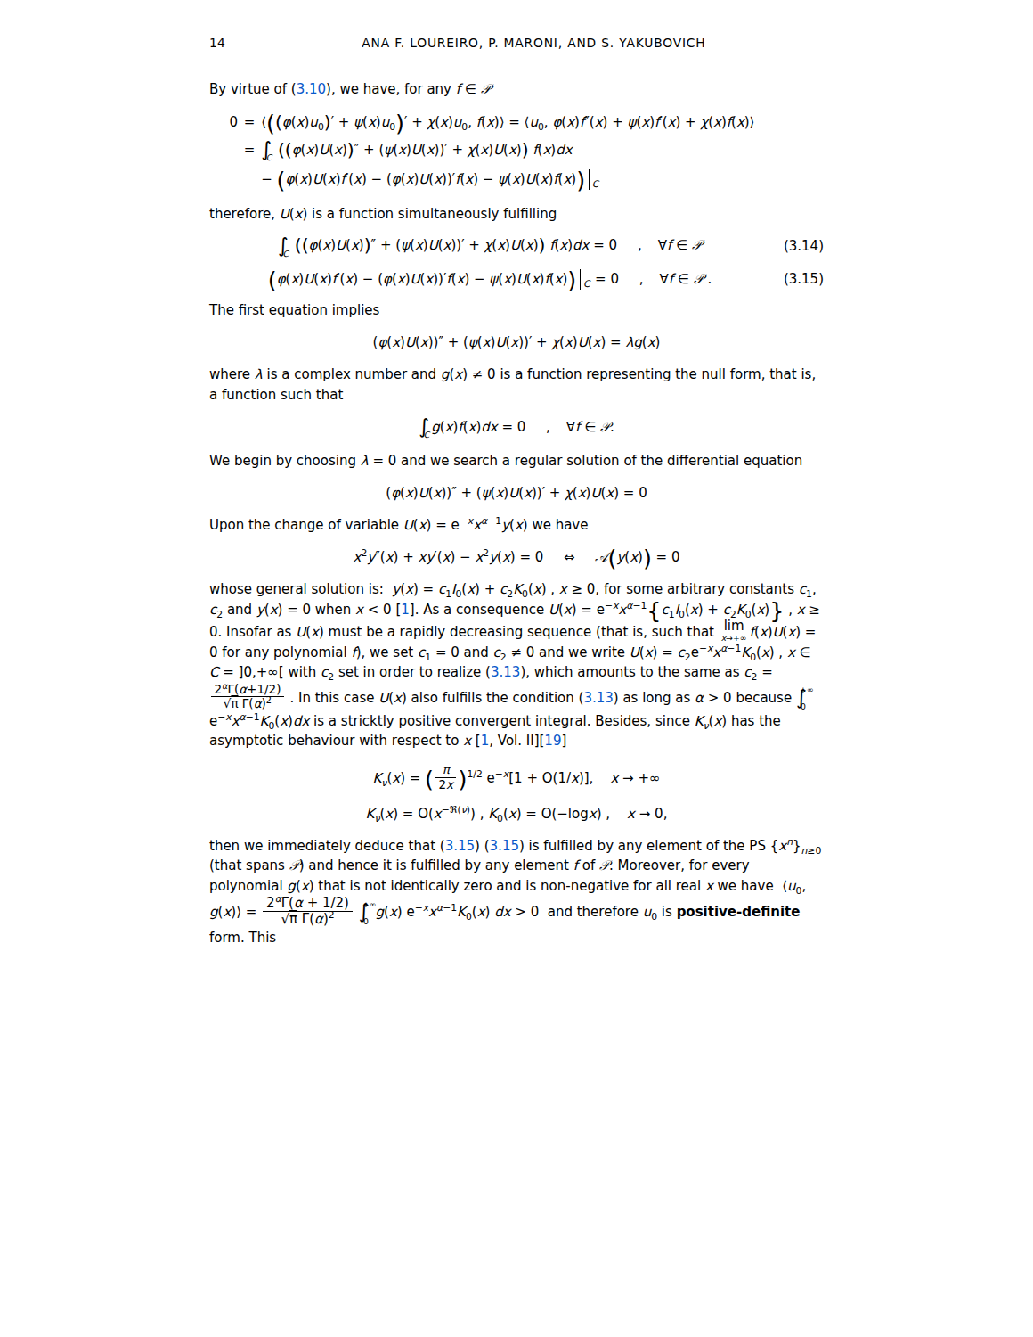14 Ana F. Loureiro, P. Maroni, and S. Yakubovich
By virtue of (3.10), we have, for any f ∈ 𝒫
0
=
⟨((φ(x)u0)′ + ψ(x)u0)′ + χ(x)u0, f(x)⟩ = ⟨u0, φ(x)f″(x) + ψ(x)f′(x) + χ(x)f(x)⟩
=
∫C ((φ(x)U(x))″ + (ψ(x)U(x))′ + χ(x)U(x)) f(x)dx
− (φ(x)U(x)f′(x) − (φ(x)U(x))′f(x) − ψ(x)U(x)f(x)) C
therefore, U(x) is a function simultaneously fulfilling
∫C ((φ(x)U(x))″ + (ψ(x)U(x))′ + χ(x)U(x)) f(x)dx = 0 ,∀f ∈ 𝒫
(3.14)
(φ(x)U(x)f′(x) − (φ(x)U(x))′f(x) − ψ(x)U(x)f(x)) C = 0 ,∀f ∈ 𝒫 .
(3.15)
The first equation implies
(φ(x)U(x))″ + (ψ(x)U(x))′ + χ(x)U(x) = λg(x)
where λ is a complex number and g(x) ≠ 0 is a function representing the null form, that is, a function such that
∫C g(x)f(x)dx = 0 ,∀f ∈ 𝒫.
We begin by choosing λ = 0 and we search a regular solution of the differential equation
(φ(x)U(x))″ + (ψ(x)U(x))′ + χ(x)U(x) = 0
Upon the change of variable U(x) = e−xxα−1y(x) we have
x2y″(x) + xy′(x) − x2y(x) = 0 ⇔ 𝒜(y(x)) = 0
whose general solution is: y(x) = c1I0(x) + c2K0(x) , x ≥ 0, for some arbitrary constants c1, c2 and y(x) = 0 when x < 0 [1]. As a consequence U(x) = e−xxα−1{c1I0(x) + c2K0(x)} , x ≥ 0. Insofar as U(x) must be a rapidly decreasing sequence (that is, such that lim x→+∞f(x)U(x) = 0 for any polynomial f), we set c1 = 0 and c2 ≠ 0 and we write U(x) = c2e−xxα−1K0(x) , x ∈ C = ]0,+∞[ with c2 set in order to realize (3.13), which amounts to the same as c2 = 2αΓ(α+1/2)√π Γ(α)2 . In this case U(x) also fulfills the condition (3.13) as long as α > 0 because ∫0+∞e−xxα−1K0(x)dx is a stricktly positive convergent integral. Besides, since Kν(x) has the asymptotic behaviour with respect to x [1, Vol. II][19]
Kν(x) = (π 2x)1/2 e−x[1 + O(1/x)], x → +∞
Kν(x) = O(x−ℜ(ν)) , K0(x) = O(−logx) , x → 0,
then we immediately deduce that (3.15) (3.15) is fulfilled by any element of the PS {xn}n≥0 (that spans 𝒫) and hence it is fulfilled by any element f of 𝒫. Moreover, for every polynomial g(x) that is not identically zero and is non-negative for all real x we have ⟨u0, g(x)⟩ = 2αΓ(α + 1/2)√π Γ(α)2 ∫0+∞ g(x) e−xxα−1K0(x) dx > 0 and therefore u0 is positive-definite form. This